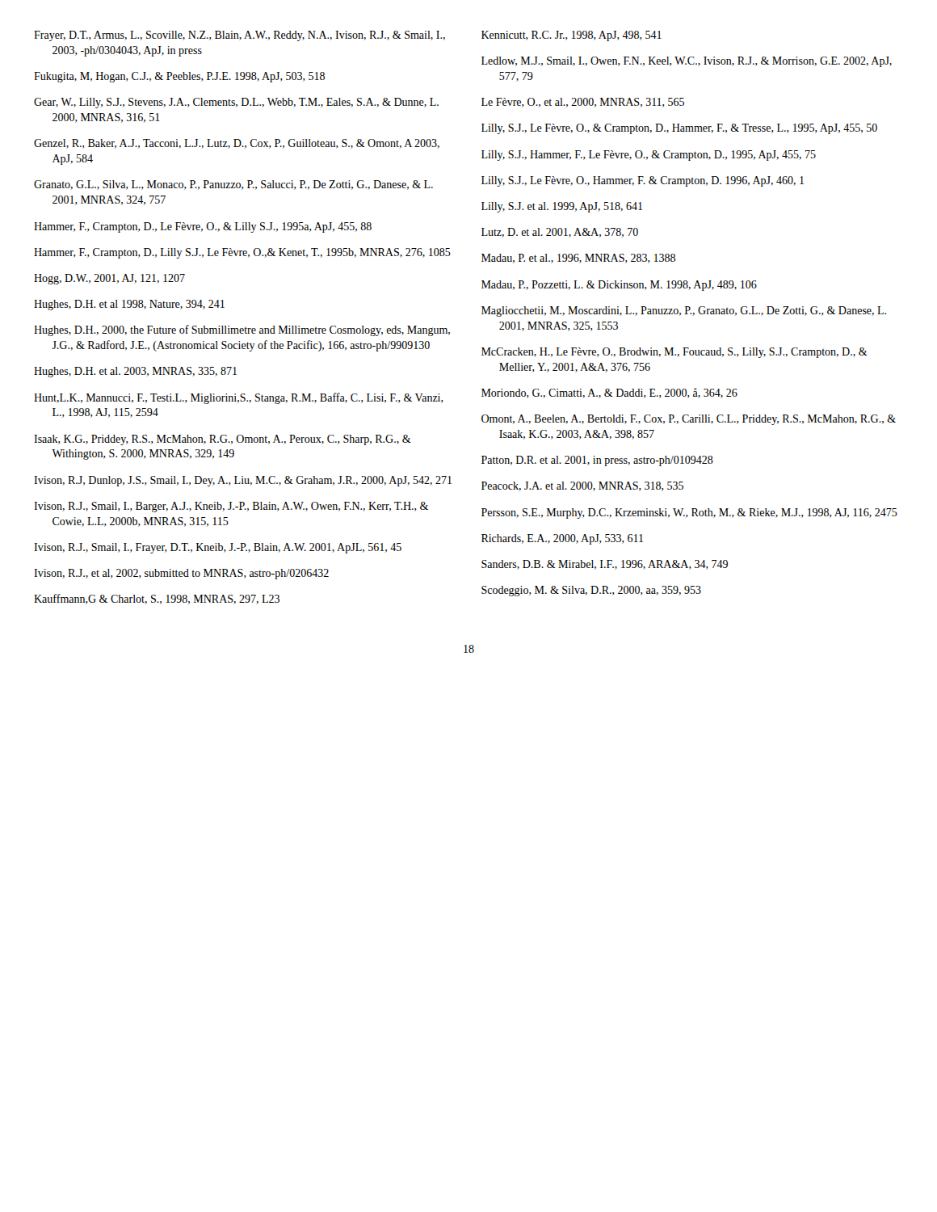Frayer, D.T., Armus, L., Scoville, N.Z., Blain, A.W., Reddy, N.A., Ivison, R.J., & Smail, I., 2003, -ph/0304043, ApJ, in press
Fukugita, M, Hogan, C.J., & Peebles, P.J.E. 1998, ApJ, 503, 518
Gear, W., Lilly, S.J., Stevens, J.A., Clements, D.L., Webb, T.M., Eales, S.A., & Dunne, L. 2000, MNRAS, 316, 51
Genzel, R., Baker, A.J., Tacconi, L.J., Lutz, D., Cox, P., Guilloteau, S., & Omont, A 2003, ApJ, 584
Granato, G.L., Silva, L., Monaco, P., Panuzzo, P., Salucci, P., De Zotti, G., Danese, & L. 2001, MNRAS, 324, 757
Hammer, F., Crampton, D., Le Fèvre, O., & Lilly S.J., 1995a, ApJ, 455, 88
Hammer, F., Crampton, D., Lilly S.J., Le Fèvre, O.,& Kenet, T., 1995b, MNRAS, 276, 1085
Hogg, D.W., 2001, AJ, 121, 1207
Hughes, D.H. et al 1998, Nature, 394, 241
Hughes, D.H., 2000, the Future of Submillimetre and Millimetre Cosmology, eds, Mangum, J.G., & Radford, J.E., (Astronomical Society of the Pacific), 166, astro-ph/9909130
Hughes, D.H. et al. 2003, MNRAS, 335, 871
Hunt,L.K., Mannucci, F., Testi.L., Migliorini,S., Stanga, R.M., Baffa, C., Lisi, F., & Vanzi, L., 1998, AJ, 115, 2594
Isaak, K.G., Priddey, R.S., McMahon, R.G., Omont, A., Peroux, C., Sharp, R.G., & Withington, S. 2000, MNRAS, 329, 149
Ivison, R.J, Dunlop, J.S., Smail, I., Dey, A., Liu, M.C., & Graham, J.R., 2000, ApJ, 542, 271
Ivison, R.J., Smail, I., Barger, A.J., Kneib, J.-P., Blain, A.W., Owen, F.N., Kerr, T.H., & Cowie, L.L, 2000b, MNRAS, 315, 115
Ivison, R.J., Smail, I., Frayer, D.T., Kneib, J.-P., Blain, A.W. 2001, ApJL, 561, 45
Ivison, R.J., et al, 2002, submitted to MNRAS, astro-ph/0206432
Kauffmann,G & Charlot, S., 1998, MNRAS, 297, L23
Kennicutt, R.C. Jr., 1998, ApJ, 498, 541
Ledlow, M.J., Smail, I., Owen, F.N., Keel, W.C., Ivison, R.J., & Morrison, G.E. 2002, ApJ, 577, 79
Le Fèvre, O., et al., 2000, MNRAS, 311, 565
Lilly, S.J., Le Fèvre, O., & Crampton, D., Hammer, F., & Tresse, L., 1995, ApJ, 455, 50
Lilly, S.J., Hammer, F., Le Fèvre, O., & Crampton, D., 1995, ApJ, 455, 75
Lilly, S.J., Le Fèvre, O., Hammer, F. & Crampton, D. 1996, ApJ, 460, 1
Lilly, S.J. et al. 1999, ApJ, 518, 641
Lutz, D. et al. 2001, A&A, 378, 70
Madau, P. et al., 1996, MNRAS, 283, 1388
Madau, P., Pozzetti, L. & Dickinson, M. 1998, ApJ, 489, 106
Magliocchetii, M., Moscardini, L., Panuzzo, P., Granato, G.L., De Zotti, G., & Danese, L. 2001, MNRAS, 325, 1553
McCracken, H., Le Fèvre, O., Brodwin, M., Foucaud, S., Lilly, S.J., Crampton, D., & Mellier, Y., 2001, A&A, 376, 756
Moriondo, G., Cimatti, A., & Daddi, E., 2000, å, 364, 26
Omont, A., Beelen, A., Bertoldi, F., Cox, P., Carilli, C.L., Priddey, R.S., McMahon, R.G., & Isaak, K.G., 2003, A&A, 398, 857
Patton, D.R. et al. 2001, in press, astro-ph/0109428
Peacock, J.A. et al. 2000, MNRAS, 318, 535
Persson, S.E., Murphy, D.C., Krzeminski, W., Roth, M., & Rieke, M.J., 1998, AJ, 116, 2475
Richards, E.A., 2000, ApJ, 533, 611
Sanders, D.B. & Mirabel, I.F., 1996, ARA&A, 34, 749
Scodeggio, M. & Silva, D.R., 2000, aa, 359, 953
18